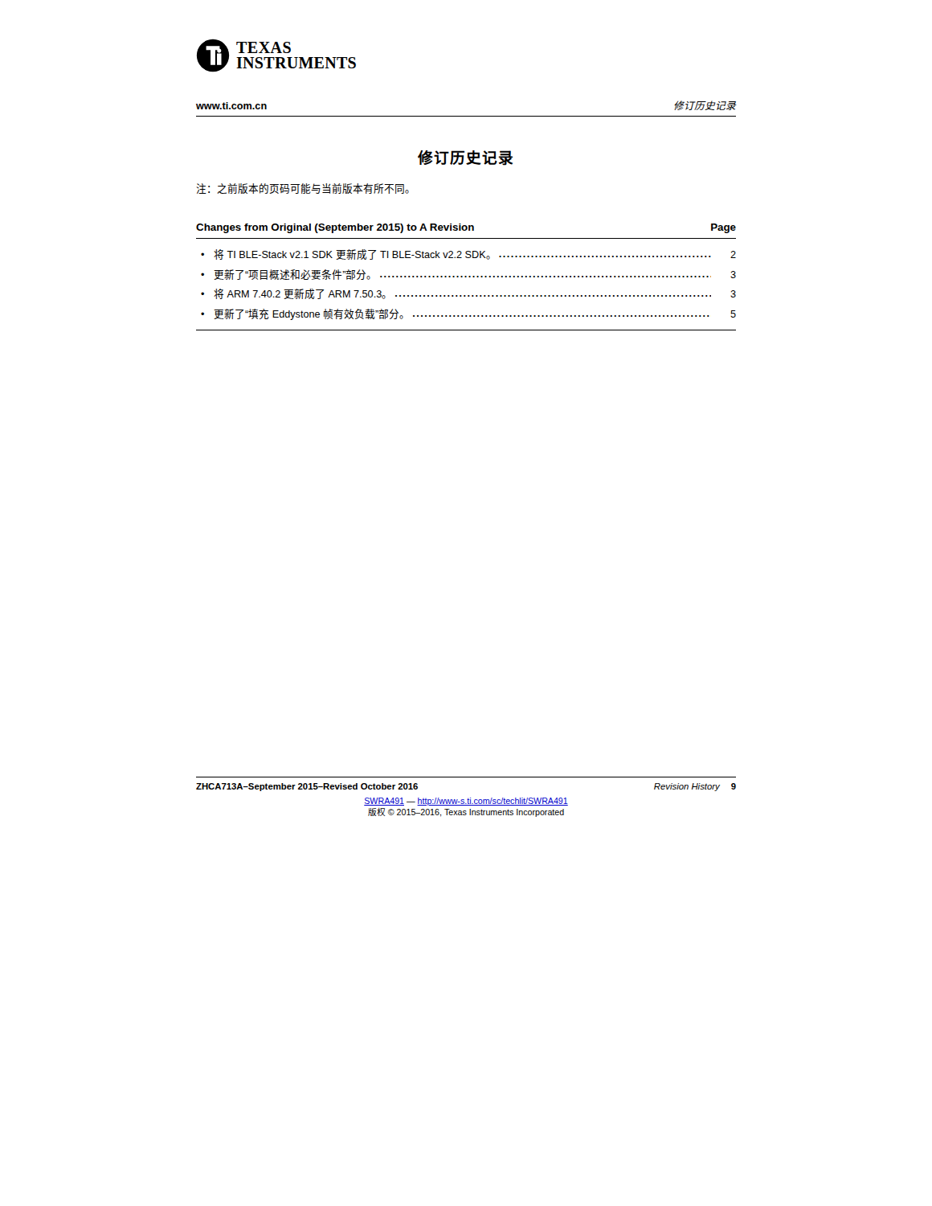TEXAS INSTRUMENTS
www.ti.com.cn 修订历史记录
修订历史记录
注：之前版本的页码可能与当前版本有所不同。
Changes from Original (September 2015) to A Revision Page
• 将 TI BLE-Stack v2.1 SDK 更新成了 TI BLE-Stack v2.2 SDK。 ..................................................................................................................................................... 2
• 更新了“项目概述和必要条件”部分。 ..................................................................................................................................................... 3
• 将 ARM 7.40.2 更新成了 ARM 7.50.3。 ..................................................................................................................................................... 3
• 更新了“填充 Eddystone 帧有效负载”部分。 ..................................................................................................................................................... 5
ZHCA713A–September 2015–Revised October 2016 Revision History 9
SWRA491 — http://www-s.ti.com/sc/techlit/SWRA491
版权 © 2015–2016, Texas Instruments Incorporated